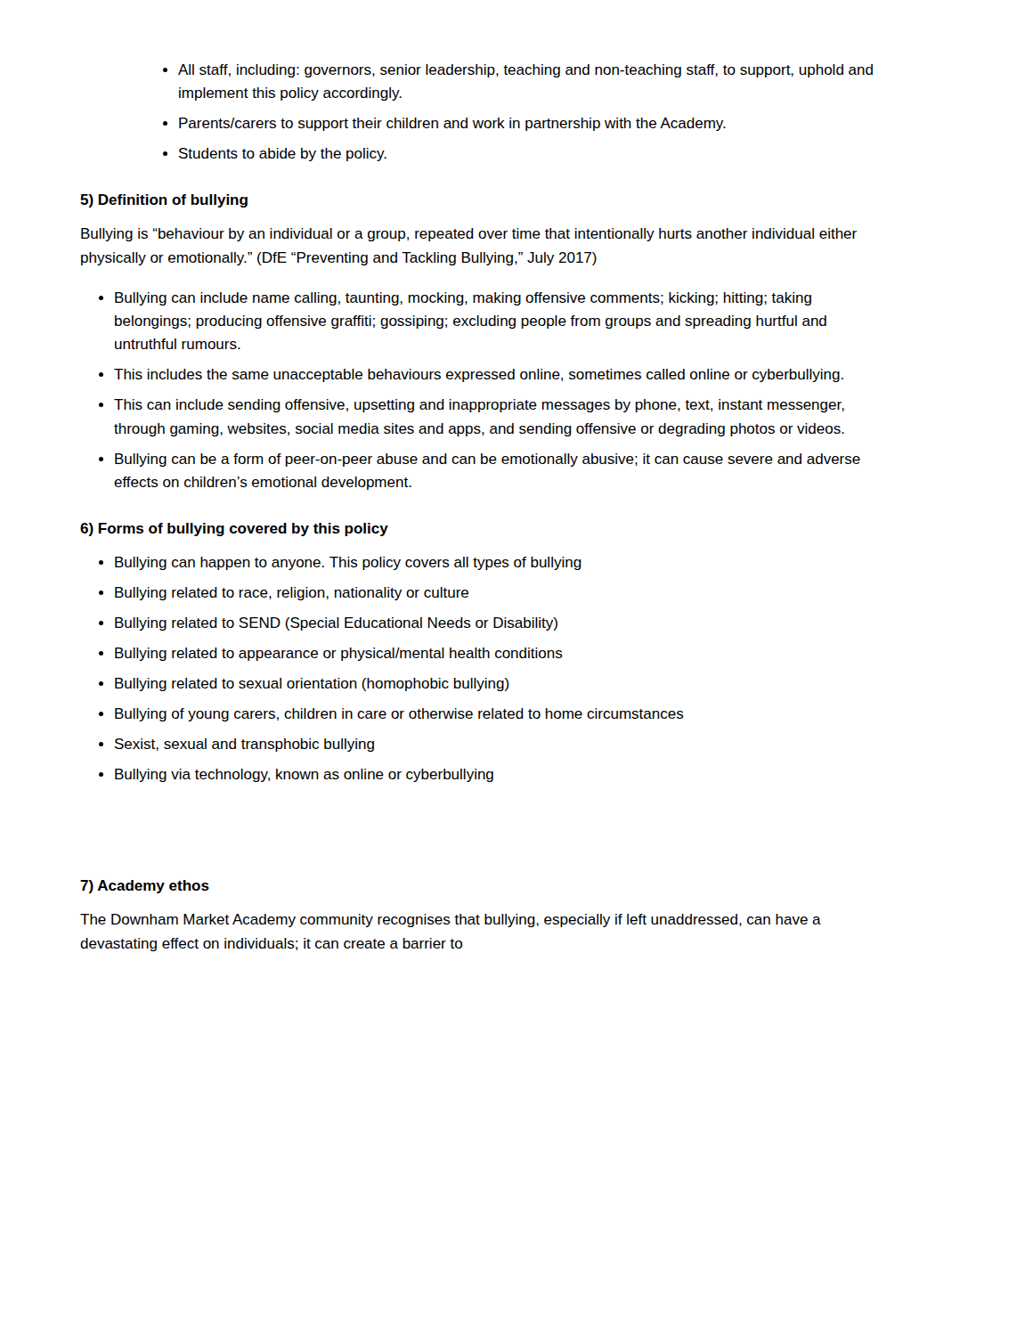All staff, including: governors, senior leadership, teaching and non-teaching staff, to support, uphold and implement this policy accordingly.
Parents/carers to support their children and work in partnership with the Academy.
Students to abide by the policy.
5) Definition of bullying
Bullying is “behaviour by an individual or a group, repeated over time that intentionally hurts another individual either physically or emotionally.” (DfE “Preventing and Tackling Bullying,” July 2017)
Bullying can include name calling, taunting, mocking, making offensive comments; kicking; hitting; taking belongings; producing offensive graffiti; gossiping; excluding people from groups and spreading hurtful and untruthful rumours.
This includes the same unacceptable behaviours expressed online, sometimes called online or cyberbullying.
This can include sending offensive, upsetting and inappropriate messages by phone, text, instant messenger, through gaming, websites, social media sites and apps, and sending offensive or degrading photos or videos.
Bullying can be a form of peer-on-peer abuse and can be emotionally abusive; it can cause severe and adverse effects on children’s emotional development.
6) Forms of bullying covered by this policy
Bullying can happen to anyone. This policy covers all types of bullying
Bullying related to race, religion, nationality or culture
Bullying related to SEND (Special Educational Needs or Disability)
Bullying related to appearance or physical/mental health conditions
Bullying related to sexual orientation (homophobic bullying)
Bullying of young carers, children in care or otherwise related to home circumstances
Sexist, sexual and transphobic bullying
Bullying via technology, known as online or cyberbullying
7) Academy ethos
The Downham Market Academy community recognises that bullying, especially if left unaddressed, can have a devastating effect on individuals; it can create a barrier to